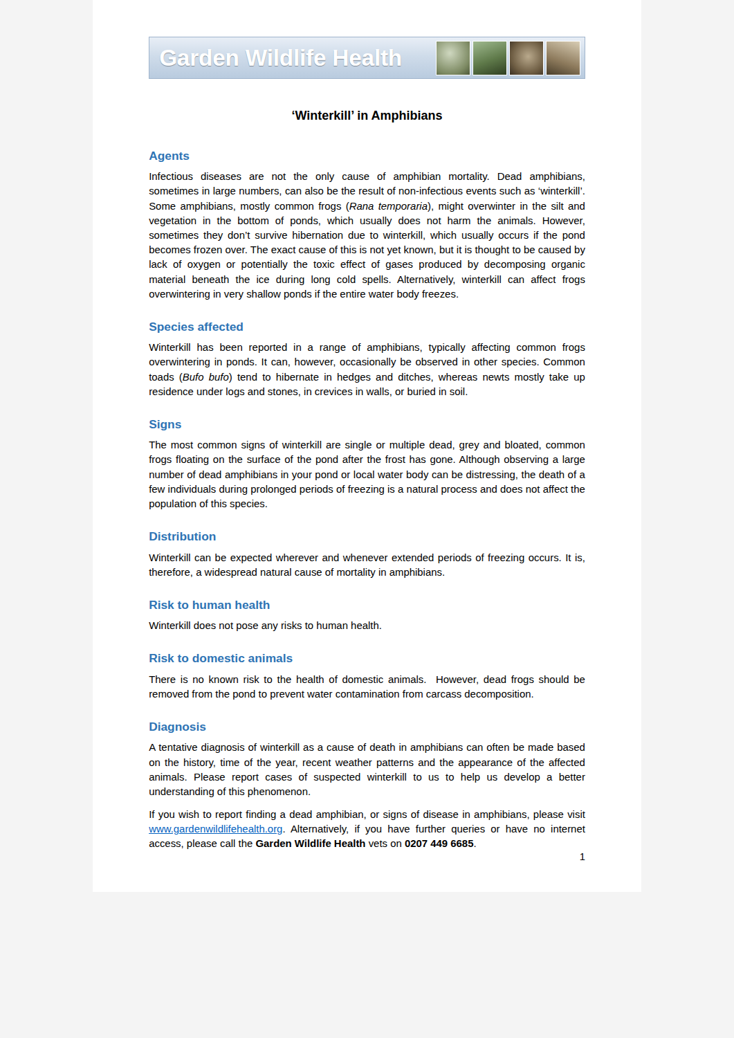Garden Wildlife Health
‘Winterkill’ in Amphibians
Agents
Infectious diseases are not the only cause of amphibian mortality. Dead amphibians, sometimes in large numbers, can also be the result of non-infectious events such as ‘winterkill’. Some amphibians, mostly common frogs (Rana temporaria), might overwinter in the silt and vegetation in the bottom of ponds, which usually does not harm the animals. However, sometimes they don’t survive hibernation due to winterkill, which usually occurs if the pond becomes frozen over. The exact cause of this is not yet known, but it is thought to be caused by lack of oxygen or potentially the toxic effect of gases produced by decomposing organic material beneath the ice during long cold spells. Alternatively, winterkill can affect frogs overwintering in very shallow ponds if the entire water body freezes.
Species affected
Winterkill has been reported in a range of amphibians, typically affecting common frogs overwintering in ponds. It can, however, occasionally be observed in other species. Common toads (Bufo bufo) tend to hibernate in hedges and ditches, whereas newts mostly take up residence under logs and stones, in crevices in walls, or buried in soil.
Signs
The most common signs of winterkill are single or multiple dead, grey and bloated, common frogs floating on the surface of the pond after the frost has gone. Although observing a large number of dead amphibians in your pond or local water body can be distressing, the death of a few individuals during prolonged periods of freezing is a natural process and does not affect the population of this species.
Distribution
Winterkill can be expected wherever and whenever extended periods of freezing occurs. It is, therefore, a widespread natural cause of mortality in amphibians.
Risk to human health
Winterkill does not pose any risks to human health.
Risk to domestic animals
There is no known risk to the health of domestic animals. However, dead frogs should be removed from the pond to prevent water contamination from carcass decomposition.
Diagnosis
A tentative diagnosis of winterkill as a cause of death in amphibians can often be made based on the history, time of the year, recent weather patterns and the appearance of the affected animals. Please report cases of suspected winterkill to us to help us develop a better understanding of this phenomenon.
If you wish to report finding a dead amphibian, or signs of disease in amphibians, please visit www.gardenwildlifehealth.org. Alternatively, if you have further queries or have no internet access, please call the Garden Wildlife Health vets on 0207 449 6685.
1